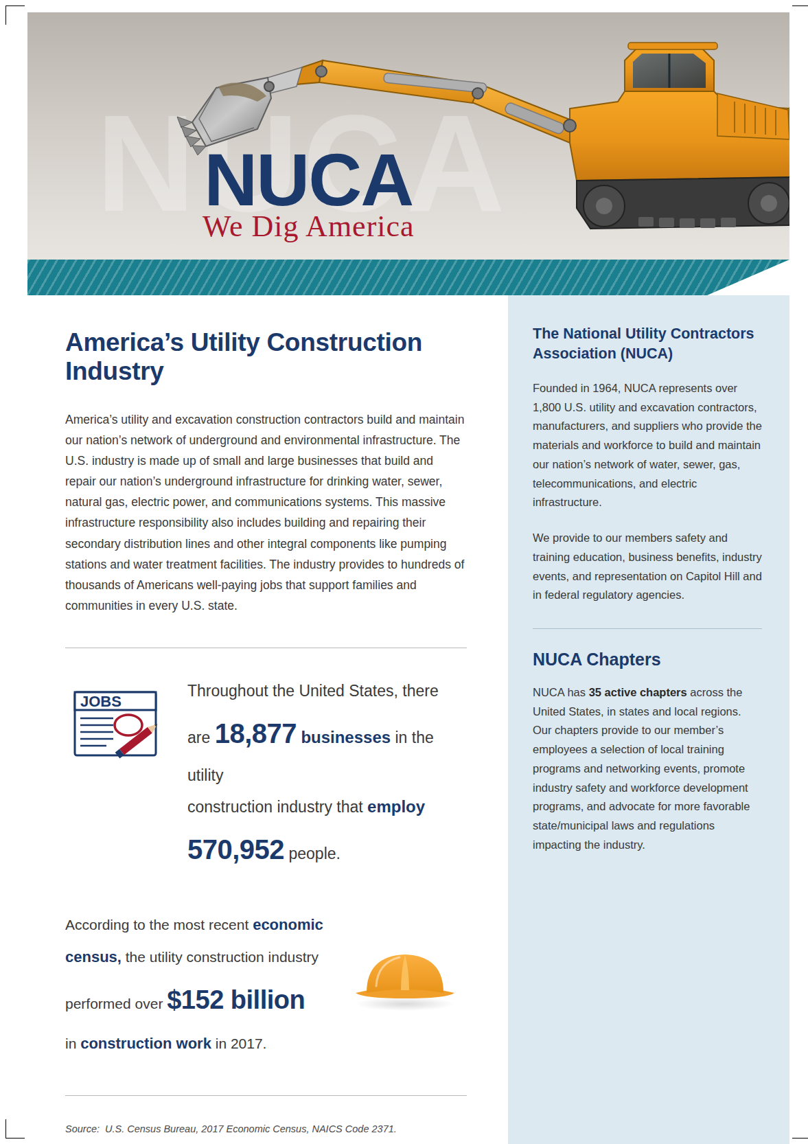NUCA
NUCA
We Dig America
America’s Utility Construction Industry
America’s utility and excavation construction contractors build and maintain our nation’s network of underground and environmental infrastructure. The U.S. industry is made up of small and large businesses that build and repair our nation’s underground infrastructure for drinking water, sewer, natural gas, electric power, and communications systems. This massive infrastructure responsibility also includes building and repairing their secondary distribution lines and other integral components like pumping stations and water treatment facilities. The industry provides to hundreds of thousands of Americans well-paying jobs that support families and communities in every U.S. state.
JOBS
Throughout the United States, there
are 18,877 businesses in the utility
construction industry that employ
570,952 people.
According to the most recent economic
census, the utility construction industry
performed over $152 billion
in construction work in 2017.
Source: U.S. Census Bureau, 2017 Economic Census, NAICS Code 2371.
The National Utility Contractors
Association (NUCA)
Founded in 1964, NUCA represents over 1,800 U.S. utility and excavation contractors, manufacturers, and suppliers who provide the materials and workforce to build and maintain our nation’s network of water, sewer, gas, telecommunications, and electric infrastructure.
We provide to our members safety and training education, business benefits, industry events, and representation on Capitol Hill and in federal regulatory agencies.
NUCA Chapters
NUCA has 35 active chapters across the United States, in states and local regions. Our chapters provide to our member’s employees a selection of local training programs and networking events, promote industry safety and workforce development programs, and advocate for more favorable state/municipal laws and regulations impacting the industry.